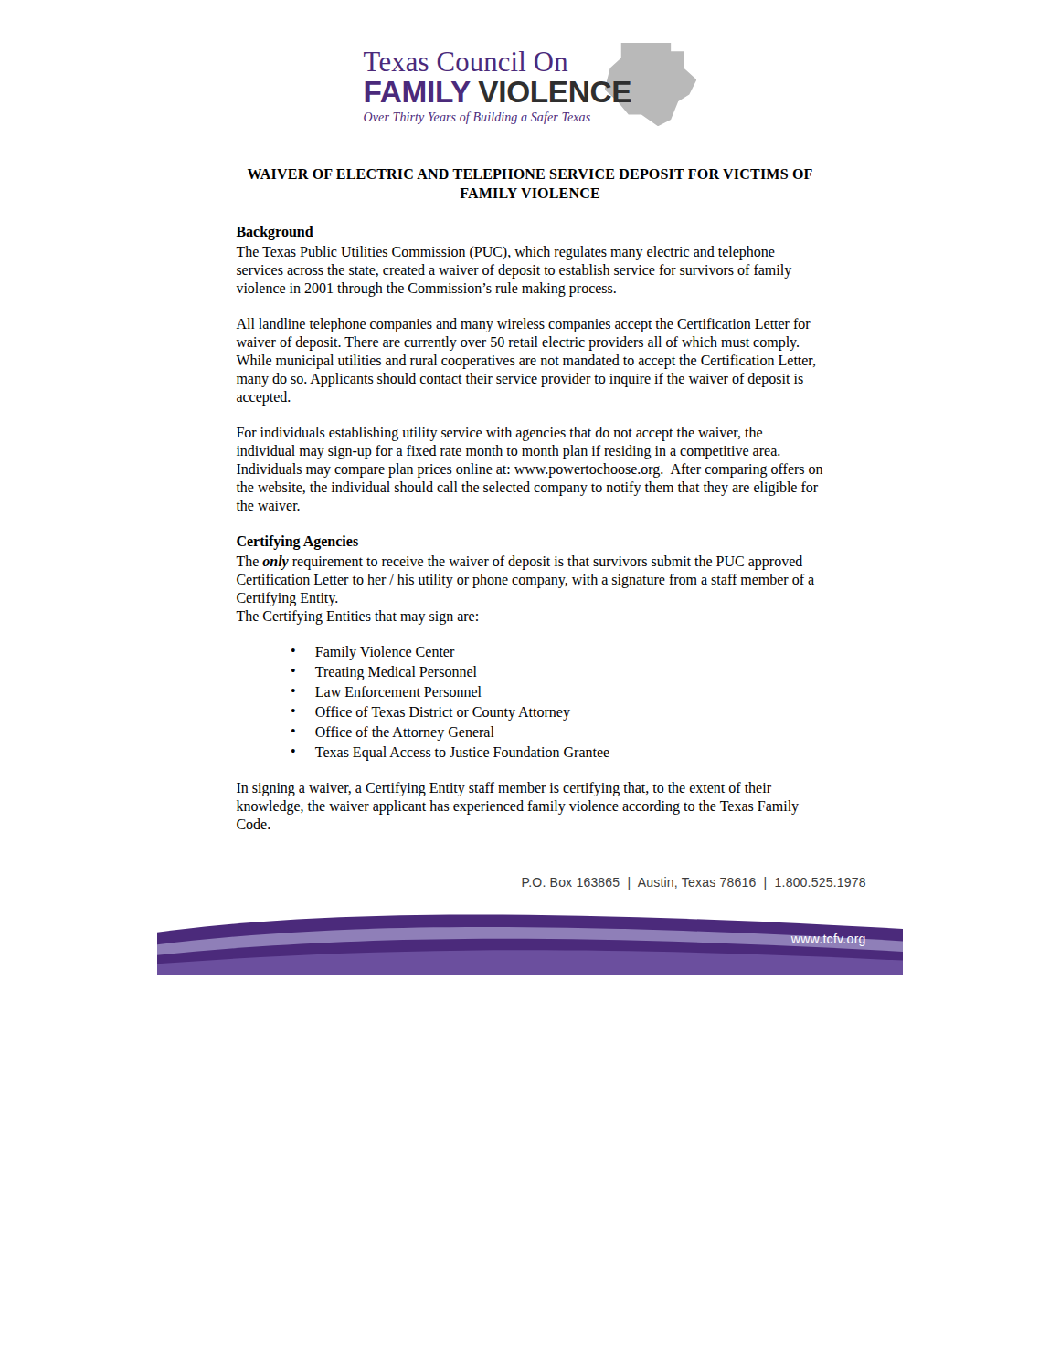Texas Council On
FAMILY VIOLENCE
Over Thirty Years of Building a Safer Texas
WAIVER OF ELECTRIC AND TELEPHONE SERVICE DEPOSIT FOR VICTIMS OF
FAMILY VIOLENCE
Background
The Texas Public Utilities Commission (PUC), which regulates many electric and telephone services across the state, created a waiver of deposit to establish service for survivors of family violence in 2001 through the Commission’s rule making process.
All landline telephone companies and many wireless companies accept the Certification Letter for waiver of deposit. There are currently over 50 retail electric providers all of which must comply. While municipal utilities and rural cooperatives are not mandated to accept the Certification Letter, many do so. Applicants should contact their service provider to inquire if the waiver of deposit is accepted.
For individuals establishing utility service with agencies that do not accept the waiver, the individual may sign-up for a fixed rate month to month plan if residing in a competitive area. Individuals may compare plan prices online at: www.powertochoose.org. After comparing offers on the website, the individual should call the selected company to notify them that they are eligible for the waiver.
Certifying Agencies
The only requirement to receive the waiver of deposit is that survivors submit the PUC approved Certification Letter to her / his utility or phone company, with a signature from a staff member of a Certifying Entity.
The Certifying Entities that may sign are:
Family Violence Center
Treating Medical Personnel
Law Enforcement Personnel
Office of Texas District or County Attorney
Office of the Attorney General
Texas Equal Access to Justice Foundation Grantee
In signing a waiver, a Certifying Entity staff member is certifying that, to the extent of their knowledge, the waiver applicant has experienced family violence according to the Texas Family Code.
P.O. Box 163865 | Austin, Texas 78616 | 1.800.525.1978
www.tcfv.org